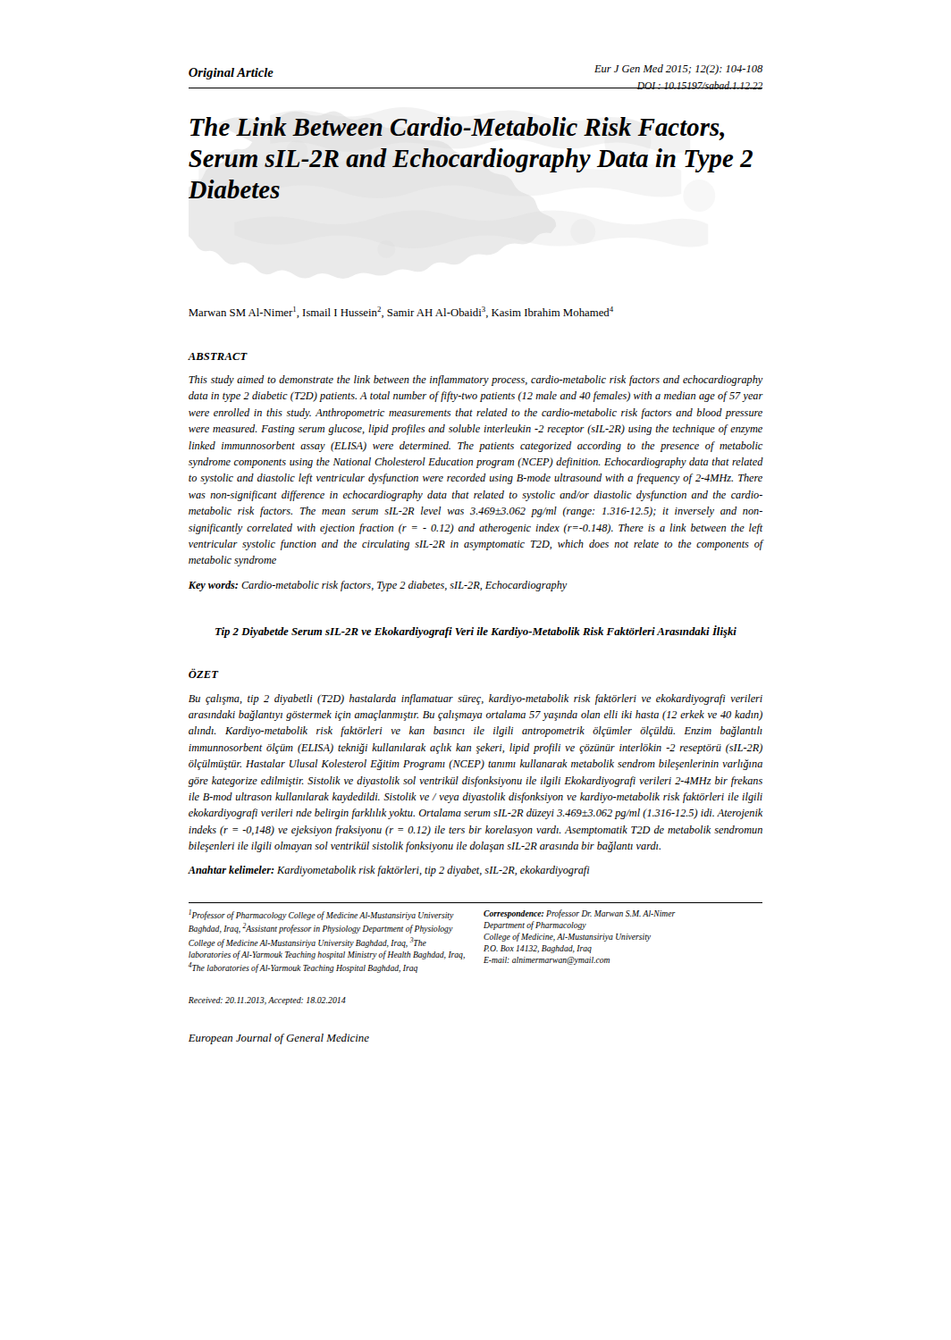Eur J Gen Med 2015; 12(2): 104-108
DOI : 10.15197/sabad.1.12.22
Original Article
The Link Between Cardio-Metabolic Risk Factors,
Serum sIL-2R and Echocardiography Data in Type 2
Diabetes
Marwan SM Al-Nimer1, Ismail I Hussein2, Samir AH Al-Obaidi3, Kasim Ibrahim Mohamed4
ABSTRACT
This study aimed to demonstrate the link between the inflammatory process, cardio-metabolic risk factors and echocardiography data in type 2 diabetic (T2D) patients. A total number of fifty-two patients (12 male and 40 females) with a median age of 57 year were enrolled in this study. Anthropometric measurements that related to the cardio-metabolic risk factors and blood pressure were measured. Fasting serum glucose, lipid profiles and soluble interleukin -2 receptor (sIL-2R) using the technique of enzyme linked immunnosorbent assay (ELISA) were determined. The patients categorized according to the presence of metabolic syndrome components using the National Cholesterol Education program (NCEP) definition. Echocardiography data that related to systolic and diastolic left ventricular dysfunction were recorded using B-mode ultrasound with a frequency of 2-4MHz. There was non-significant difference in echocardiography data that related to systolic and/or diastolic dysfunction and the cardio-metabolic risk factors. The mean serum sIL-2R level was 3.469±3.062 pg/ml (range: 1.316-12.5); it inversely and non-significantly correlated with ejection fraction (r = - 0.12) and atherogenic index (r=-0.148). There is a link between the left ventricular systolic function and the circulating sIL-2R in asymptomatic T2D, which does not relate to the components of metabolic syndrome
Key words: Cardio-metabolic risk factors, Type 2 diabetes, sIL-2R, Echocardiography
Tip 2 Diyabetde Serum sIL-2R ve Ekokardiyografi Veri ile Kardiyo-Metabolik Risk Faktörleri Arasındaki İlişki
ÖZET
Bu çalışma, tip 2 diyabetli (T2D) hastalarda inflamatuar süreç, kardiyo-metabolik risk faktörleri ve ekokardiyografi verileri arasındaki bağlantıyı göstermek için amaçlanmıştır. Bu çalışmaya ortalama 57 yaşında olan elli iki hasta (12 erkek ve 40 kadın) alındı. Kardiyo-metabolik risk faktörleri ve kan basıncı ile ilgili antropometrik ölçümler ölçüldü. Enzim bağlantılı immunnosorbent ölçüm (ELISA) tekniği kullanılarak açlık kan şekeri, lipid profili ve çözünür interlökin -2 reseptörü (sIL-2R) ölçülmüştür. Hastalar Ulusal Kolesterol Eğitim Programı (NCEP) tanımı kullanarak metabolik sendrom bileşenlerinin varlığına göre kategorize edilmiştir. Sistolik ve diyastolik sol ventrikül disfonksiyonu ile ilgili Ekokardiyografi verileri 2-4MHz bir frekans ile B-mod ultrason kullanılarak kaydedildi. Sistolik ve / veya diyastolik disfonksiyon ve kardiyo-metabolik risk faktörleri ile ilgili ekokardiyografi verileri nde belirgin farklılık yoktu. Ortalama serum sIL-2R düzeyi 3.469±3.062 pg/ml (1.316-12.5) idi. Aterojenik indeks (r = -0,148) ve ejeksiyon fraksiyonu (r = 0.12) ile ters bir korelasyon vardı. Asemptomatik T2D de metabolik sendromun bileşenleri ile ilgili olmayan sol ventrikül sistolik fonksiyonu ile dolaşan sIL-2R arasında bir bağlantı vardı.
Anahtar kelimeler: Kardiyometabolik risk faktörleri, tip 2 diyabet, sIL-2R, ekokardiyografi
1Professor of Pharmacology College of Medicine Al-Mustansiriya University Baghdad, Iraq, 2Assistant professor in Physiology Department of Physiology College of Medicine Al-Mustansiriya University Baghdad, Iraq, 3The laboratories of Al-Yarmouk Teaching hospital Ministry of Health Baghdad, Iraq, 4The laboratories of Al-Yarmouk Teaching Hospital Baghdad, Iraq
Correspondence: Professor Dr. Marwan S.M. Al-Nimer
Department of Pharmacology
College of Medicine, Al-Mustansiriya University
P.O. Box 14132, Baghdad, Iraq
E-mail: alnimermarwan@ymail.com
Received: 20.11.2013, Accepted: 18.02.2014
European Journal of General Medicine